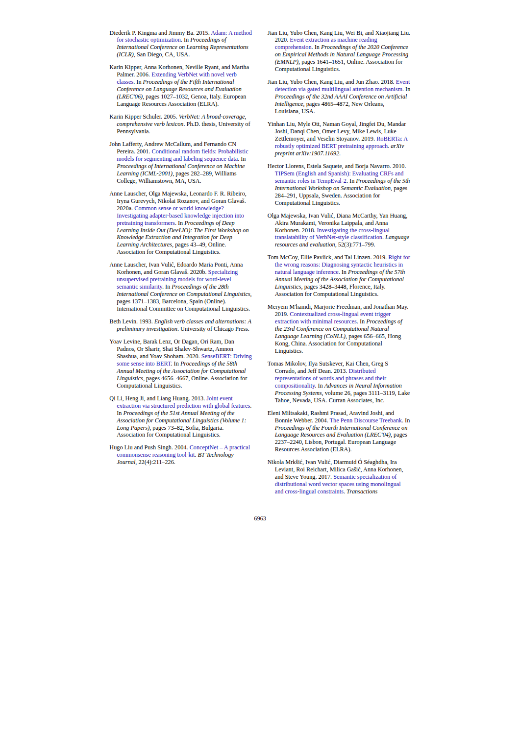Diederik P. Kingma and Jimmy Ba. 2015. Adam: A method for stochastic optimization. In Proceedings of International Conference on Learning Representations (ICLR), San Diego, CA, USA.
Karin Kipper, Anna Korhonen, Neville Ryant, and Martha Palmer. 2006. Extending VerbNet with novel verb classes. In Proceedings of the Fifth International Conference on Language Resources and Evaluation (LREC'06), pages 1027–1032, Genoa, Italy. European Language Resources Association (ELRA).
Karin Kipper Schuler. 2005. VerbNet: A broad-coverage, comprehensive verb lexicon. Ph.D. thesis, University of Pennsylvania.
John Lafferty, Andrew McCallum, and Fernando CN Pereira. 2001. Conditional random fields: Probabilistic models for segmenting and labeling sequence data. In Proceedings of International Conference on Machine Learning (ICML-2001), pages 282–289, Williams College, Williamstown, MA, USA.
Anne Lauscher, Olga Majewska, Leonardo F. R. Ribeiro, Iryna Gurevych, Nikolai Rozanov, and Goran Glavaš. 2020a. Common sense or world knowledge? Investigating adapter-based knowledge injection into pretraining transformers. In Proceedings of Deep Learning Inside Out (DeeLIO): The First Workshop on Knowledge Extraction and Integration for Deep Learning Architectures, pages 43–49, Online. Association for Computational Linguistics.
Anne Lauscher, Ivan Vulić, Edoardo Maria Ponti, Anna Korhonen, and Goran Glavaš. 2020b. Specializing unsupervised pretraining models for word-level semantic similarity. In Proceedings of the 28th International Conference on Computational Linguistics, pages 1371–1383, Barcelona, Spain (Online). International Committee on Computational Linguistics.
Beth Levin. 1993. English verb classes and alternations: A preliminary investigation. University of Chicago Press.
Yoav Levine, Barak Lenz, Or Dagan, Ori Ram, Dan Padnos, Or Sharir, Shai Shalev-Shwartz, Amnon Shashua, and Yoav Shoham. 2020. SenseBERT: Driving some sense into BERT. In Proceedings of the 58th Annual Meeting of the Association for Computational Linguistics, pages 4656–4667, Online. Association for Computational Linguistics.
Qi Li, Heng Ji, and Liang Huang. 2013. Joint event extraction via structured prediction with global features. In Proceedings of the 51st Annual Meeting of the Association for Computational Linguistics (Volume 1: Long Papers), pages 73–82, Sofia, Bulgaria. Association for Computational Linguistics.
Hugo Liu and Push Singh. 2004. ConceptNet – A practical commonsense reasoning tool-kit. BT Technology Journal, 22(4):211–226.
Jian Liu, Yubo Chen, Kang Liu, Wei Bi, and Xiaojiang Liu. 2020. Event extraction as machine reading comprehension. In Proceedings of the 2020 Conference on Empirical Methods in Natural Language Processing (EMNLP), pages 1641–1651, Online. Association for Computational Linguistics.
Jian Liu, Yubo Chen, Kang Liu, and Jun Zhao. 2018. Event detection via gated multilingual attention mechanism. In Proceedings of the 32nd AAAI Conference on Artificial Intelligence, pages 4865–4872, New Orleans, Louisiana, USA.
Yinhan Liu, Myle Ott, Naman Goyal, Jingfei Du, Mandar Joshi, Danqi Chen, Omer Levy, Mike Lewis, Luke Zettlemoyer, and Veselin Stoyanov. 2019. RoBERTa: A robustly optimized BERT pretraining approach. arXiv preprint arXiv:1907.11692.
Hector Llorens, Estela Saquete, and Borja Navarro. 2010. TIPSem (English and Spanish): Evaluating CRFs and semantic roles in TempEval-2. In Proceedings of the 5th International Workshop on Semantic Evaluation, pages 284–291, Uppsala, Sweden. Association for Computational Linguistics.
Olga Majewska, Ivan Vulić, Diana McCarthy, Yan Huang, Akira Murakami, Veronika Laippala, and Anna Korhonen. 2018. Investigating the cross-lingual translatability of VerbNet-style classification. Language resources and evaluation, 52(3):771–799.
Tom McCoy, Ellie Pavlick, and Tal Linzen. 2019. Right for the wrong reasons: Diagnosing syntactic heuristics in natural language inference. In Proceedings of the 57th Annual Meeting of the Association for Computational Linguistics, pages 3428–3448, Florence, Italy. Association for Computational Linguistics.
Meryem M'hamdi, Marjorie Freedman, and Jonathan May. 2019. Contextualized cross-lingual event trigger extraction with minimal resources. In Proceedings of the 23rd Conference on Computational Natural Language Learning (CoNLL), pages 656–665, Hong Kong, China. Association for Computational Linguistics.
Tomas Mikolov, Ilya Sutskever, Kai Chen, Greg S Corrado, and Jeff Dean. 2013. Distributed representations of words and phrases and their compositionality. In Advances in Neural Information Processing Systems, volume 26, pages 3111–3119, Lake Tahoe, Nevada, USA. Curran Associates, Inc.
Eleni Miltsakaki, Rashmi Prasad, Aravind Joshi, and Bonnie Webber. 2004. The Penn Discourse Treebank. In Proceedings of the Fourth International Conference on Language Resources and Evaluation (LREC'04), pages 2237–2240, Lisbon, Portugal. European Language Resources Association (ELRA).
Nikola Mrkšić, Ivan Vulić, Diarmuid Ó Séaghdha, Ira Leviant, Roi Reichart, Milica Gašić, Anna Korhonen, and Steve Young. 2017. Semantic specialization of distributional word vector spaces using monolingual and cross-lingual constraints. Transactions
6963